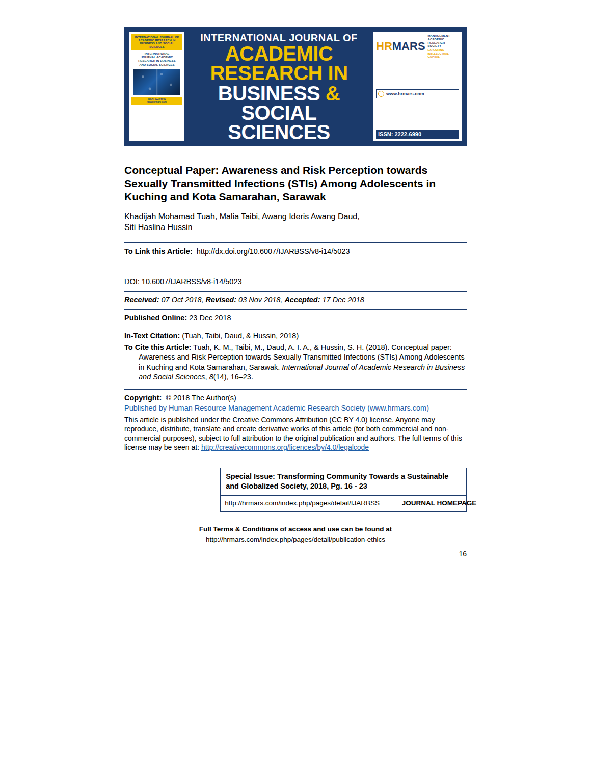INTERNATIONAL JOURNAL OF ACADEMIC RESEARCH IN BUSINESS AND SOCIAL SCIENCES
INTERNATIONAL
JOURNAL ACADEMIC
RESEARCH IN BUSINESS
AND SOCIAL SCIENCES
ISSN: 2222-6990
www.hrmars.com
INTERNATIONAL JOURNAL OF
ACADEMIC RESEARCH IN
BUSINESS & SOCIAL SCIENCES
HRMARS
MANAGEMENT
ACADEMIC
RESEARCH
SOCIETY EXPLORING INTELLECTUAL CAPITAL
www.hrmars.com
ISSN: 2222-6990
Conceptual Paper: Awareness and Risk Perception towards Sexually Transmitted Infections (STIs) Among Adolescents in Kuching and Kota Samarahan, Sarawak
Khadijah Mohamad Tuah, Malia Taibi, Awang Ideris Awang Daud,
Siti Haslina Hussin
To Link this Article: http://dx.doi.org/10.6007/IJARBSS/v8-i14/5023
DOI: 10.6007/IJARBSS/v8-i14/5023
Received: 07 Oct 2018, Revised: 03 Nov 2018, Accepted: 17 Dec 2018
Published Online: 23 Dec 2018
In-Text Citation: (Tuah, Taibi, Daud, & Hussin, 2018)
To Cite this Article: Tuah, K. M., Taibi, M., Daud, A. I. A., & Hussin, S. H. (2018). Conceptual paper: Awareness and Risk Perception towards Sexually Transmitted Infections (STIs) Among Adolescents in Kuching and Kota Samarahan, Sarawak. International Journal of Academic Research in Business and Social Sciences, 8(14), 16–23.
Copyright: © 2018 The Author(s)
Published by Human Resource Management Academic Research Society (www.hrmars.com)
This article is published under the Creative Commons Attribution (CC BY 4.0) license. Anyone may reproduce, distribute, translate and create derivative works of this article (for both commercial and non-commercial purposes), subject to full attribution to the original publication and authors. The full terms of this license may be seen at: http://creativecommons.org/licences/by/4.0/legalcode
Special Issue: Transforming Community Towards a Sustainable and Globalized Society, 2018, Pg. 16 - 23
http://hrmars.com/index.php/pages/detail/IJARBSS
JOURNAL HOMEPAGE
Full Terms & Conditions of access and use can be found at
http://hrmars.com/index.php/pages/detail/publication-ethics
16